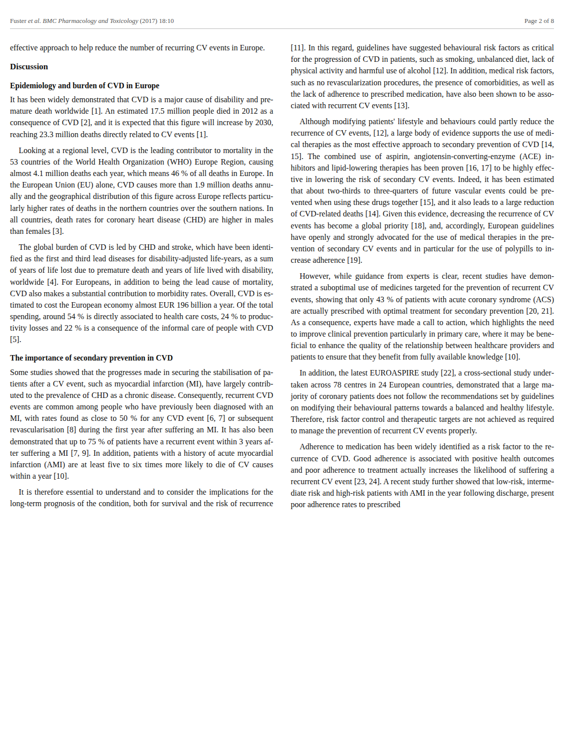Fuster et al. BMC Pharmacology and Toxicology (2017) 18:10 Page 2 of 8
effective approach to help reduce the number of recurring CV events in Europe.
Discussion
Epidemiology and burden of CVD in Europe
It has been widely demonstrated that CVD is a major cause of disability and premature death worldwide [1]. An estimated 17.5 million people died in 2012 as a consequence of CVD [2], and it is expected that this figure will increase by 2030, reaching 23.3 million deaths directly related to CV events [1].
Looking at a regional level, CVD is the leading contributor to mortality in the 53 countries of the World Health Organization (WHO) Europe Region, causing almost 4.1 million deaths each year, which means 46 % of all deaths in Europe. In the European Union (EU) alone, CVD causes more than 1.9 million deaths annually and the geographical distribution of this figure across Europe reflects particularly higher rates of deaths in the northern countries over the southern nations. In all countries, death rates for coronary heart disease (CHD) are higher in males than females [3].
The global burden of CVD is led by CHD and stroke, which have been identified as the first and third lead diseases for disability-adjusted life-years, as a sum of years of life lost due to premature death and years of life lived with disability, worldwide [4]. For Europeans, in addition to being the lead cause of mortality, CVD also makes a substantial contribution to morbidity rates. Overall, CVD is estimated to cost the European economy almost EUR 196 billion a year. Of the total spending, around 54 % is directly associated to health care costs, 24 % to productivity losses and 22 % is a consequence of the informal care of people with CVD [5].
The importance of secondary prevention in CVD
Some studies showed that the progresses made in securing the stabilisation of patients after a CV event, such as myocardial infarction (MI), have largely contributed to the prevalence of CHD as a chronic disease. Consequently, recurrent CVD events are common among people who have previously been diagnosed with an MI, with rates found as close to 50 % for any CVD event [6, 7] or subsequent revascularisation [8] during the first year after suffering an MI. It has also been demonstrated that up to 75 % of patients have a recurrent event within 3 years after suffering a MI [7, 9]. In addition, patients with a history of acute myocardial infarction (AMI) are at least five to six times more likely to die of CV causes within a year [10].
It is therefore essential to understand and to consider the implications for the long-term prognosis of the condition, both for survival and the risk of recurrence [11]. In this regard, guidelines have suggested behavioural risk factors as critical for the progression of CVD in patients, such as smoking, unbalanced diet, lack of physical activity and harmful use of alcohol [12]. In addition, medical risk factors, such as no revascularization procedures, the presence of comorbidities, as well as the lack of adherence to prescribed medication, have also been shown to be associated with recurrent CV events [13].
Although modifying patients' lifestyle and behaviours could partly reduce the recurrence of CV events, [12], a large body of evidence supports the use of medical therapies as the most effective approach to secondary prevention of CVD [14, 15]. The combined use of aspirin, angiotensin-converting-enzyme (ACE) inhibitors and lipid-lowering therapies has been proven [16, 17] to be highly effective in lowering the risk of secondary CV events. Indeed, it has been estimated that about two-thirds to three-quarters of future vascular events could be prevented when using these drugs together [15], and it also leads to a large reduction of CVD-related deaths [14]. Given this evidence, decreasing the recurrence of CV events has become a global priority [18], and, accordingly, European guidelines have openly and strongly advocated for the use of medical therapies in the prevention of secondary CV events and in particular for the use of polypills to increase adherence [19].
However, while guidance from experts is clear, recent studies have demonstrated a suboptimal use of medicines targeted for the prevention of recurrent CV events, showing that only 43 % of patients with acute coronary syndrome (ACS) are actually prescribed with optimal treatment for secondary prevention [20, 21]. As a consequence, experts have made a call to action, which highlights the need to improve clinical prevention particularly in primary care, where it may be beneficial to enhance the quality of the relationship between healthcare providers and patients to ensure that they benefit from fully available knowledge [10].
In addition, the latest EUROASPIRE study [22], a cross-sectional study undertaken across 78 centres in 24 European countries, demonstrated that a large majority of coronary patients does not follow the recommendations set by guidelines on modifying their behavioural patterns towards a balanced and healthy lifestyle. Therefore, risk factor control and therapeutic targets are not achieved as required to manage the prevention of recurrent CV events properly.
Adherence to medication has been widely identified as a risk factor to the recurrence of CVD. Good adherence is associated with positive health outcomes and poor adherence to treatment actually increases the likelihood of suffering a recurrent CV event [23, 24]. A recent study further showed that low-risk, intermediate risk and high-risk patients with AMI in the year following discharge, present poor adherence rates to prescribed